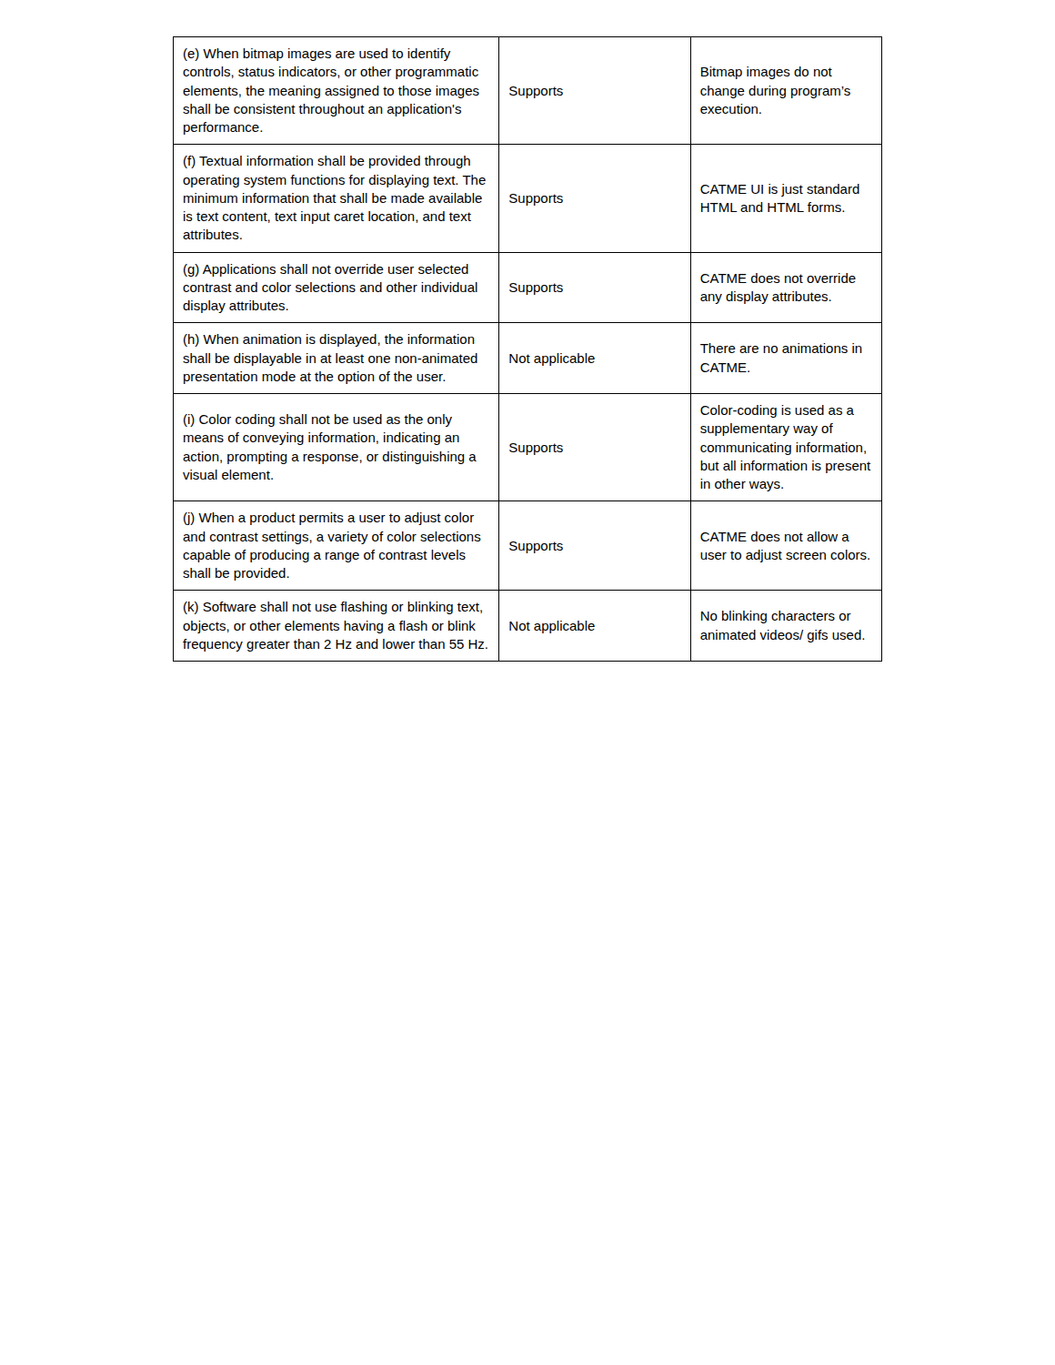| (e) When bitmap images are used to identify controls, status indicators, or other programmatic elements, the meaning assigned to those images shall be consistent throughout an application's performance. | Supports | Bitmap images do not change during program’s execution. |
| (f) Textual information shall be provided through operating system functions for displaying text. The minimum information that shall be made available is text content, text input caret location, and text attributes. | Supports | CATME UI is just standard HTML and HTML forms. |
| (g) Applications shall not override user selected contrast and color selections and other individual display attributes. | Supports | CATME does not override any display attributes. |
| (h) When animation is displayed, the information shall be displayable in at least one non-animated presentation mode at the option of the user. | Not applicable | There are no animations in CATME. |
| (i) Color coding shall not be used as the only means of conveying information, indicating an action, prompting a response, or distinguishing a visual element. | Supports | Color-coding is used as a supplementary way of communicating information, but all information is present in other ways. |
| (j) When a product permits a user to adjust color and contrast settings, a variety of color selections capable of producing a range of contrast levels shall be provided. | Supports | CATME does not allow a user to adjust screen colors. |
| (k) Software shall not use flashing or blinking text, objects, or other elements having a flash or blink frequency greater than 2 Hz and lower than 55 Hz. | Not applicable | No blinking characters or animated videos/ gifs used. |